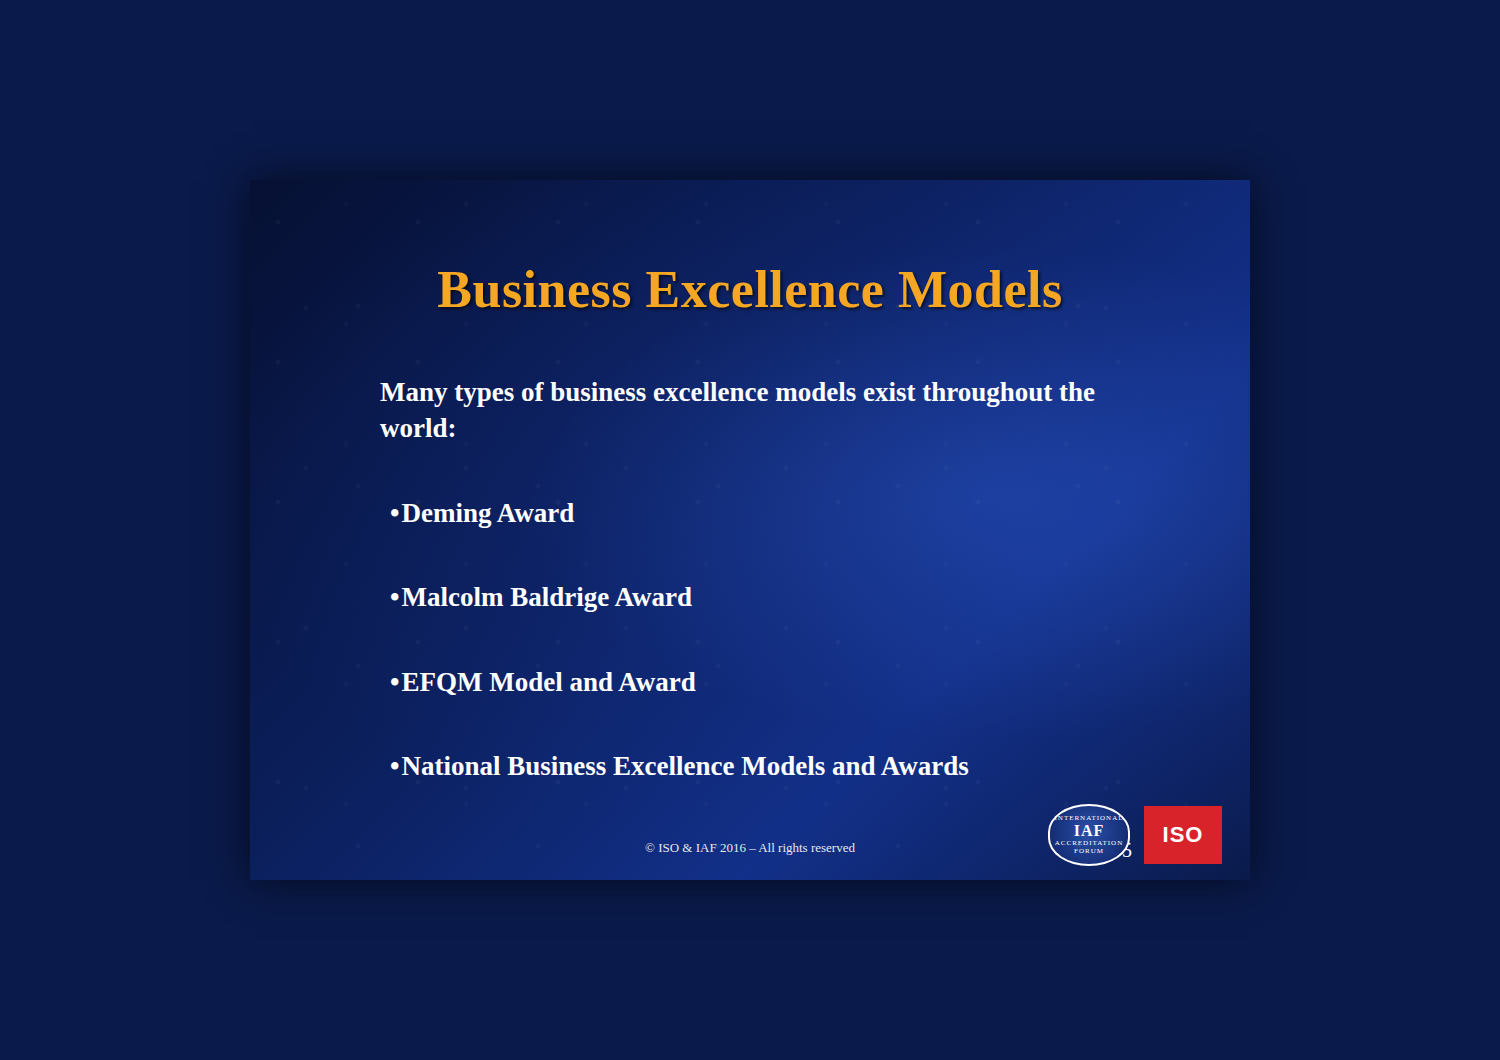Business Excellence Models
Many types of business excellence models exist throughout the world:
Deming Award
Malcolm Baldrige Award
EFQM Model and Award
National Business Excellence Models and Awards
© ISO & IAF 2016 – All rights reserved
5
INTERNATIONAL IAF ACCREDITATION FORUM
ISO